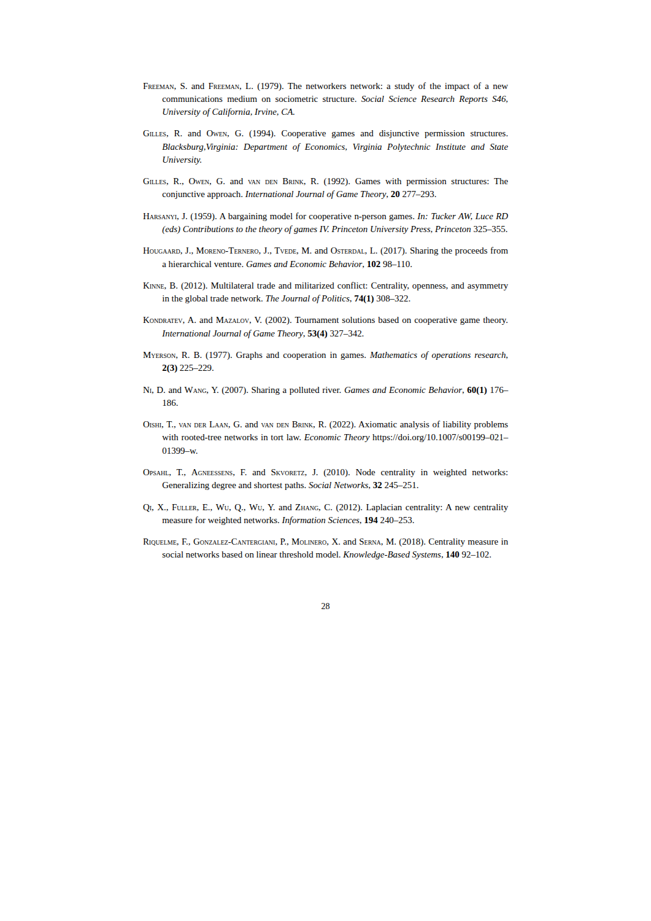Freeman, S. and Freeman, L. (1979). The networkers network: a study of the impact of a new communications medium on sociometric structure. Social Science Research Reports S46, University of California, Irvine, CA.
Gilles, R. and Owen, G. (1994). Cooperative games and disjunctive permission structures. Blacksburg,Virginia: Department of Economics, Virginia Polytechnic Institute and State University.
Gilles, R., Owen, G. and van den Brink, R. (1992). Games with permission structures: The conjunctive approach. International Journal of Game Theory, 20 277–293.
Harsanyi, J. (1959). A bargaining model for cooperative n-person games. In: Tucker AW, Luce RD (eds) Contributions to the theory of games IV. Princeton University Press, Princeton 325–355.
Hougaard, J., Moreno-Ternero, J., Tvede, M. and Osterdal, L. (2017). Sharing the proceeds from a hierarchical venture. Games and Economic Behavior, 102 98–110.
Kinne, B. (2012). Multilateral trade and militarized conflict: Centrality, openness, and asymmetry in the global trade network. The Journal of Politics, 74(1) 308–322.
Kondratev, A. and Mazalov, V. (2002). Tournament solutions based on cooperative game theory. International Journal of Game Theory, 53(4) 327–342.
Myerson, R. B. (1977). Graphs and cooperation in games. Mathematics of operations research, 2(3) 225–229.
Ni, D. and Wang, Y. (2007). Sharing a polluted river. Games and Economic Behavior, 60(1) 176–186.
Oishi, T., van der Laan, G. and van den Brink, R. (2022). Axiomatic analysis of liability problems with rooted-tree networks in tort law. Economic Theory https://doi.org/10.1007/s00199–021–01399–w.
Opsahl, T., Agneessens, F. and Skvoretz, J. (2010). Node centrality in weighted networks: Generalizing degree and shortest paths. Social Networks, 32 245–251.
Qi, X., Fuller, E., Wu, Q., Wu, Y. and Zhang, C. (2012). Laplacian centrality: A new centrality measure for weighted networks. Information Sciences, 194 240–253.
Riquelme, F., Gonzalez-Cantergiani, P., Molinero, X. and Serna, M. (2018). Centrality measure in social networks based on linear threshold model. Knowledge-Based Systems, 140 92–102.
28